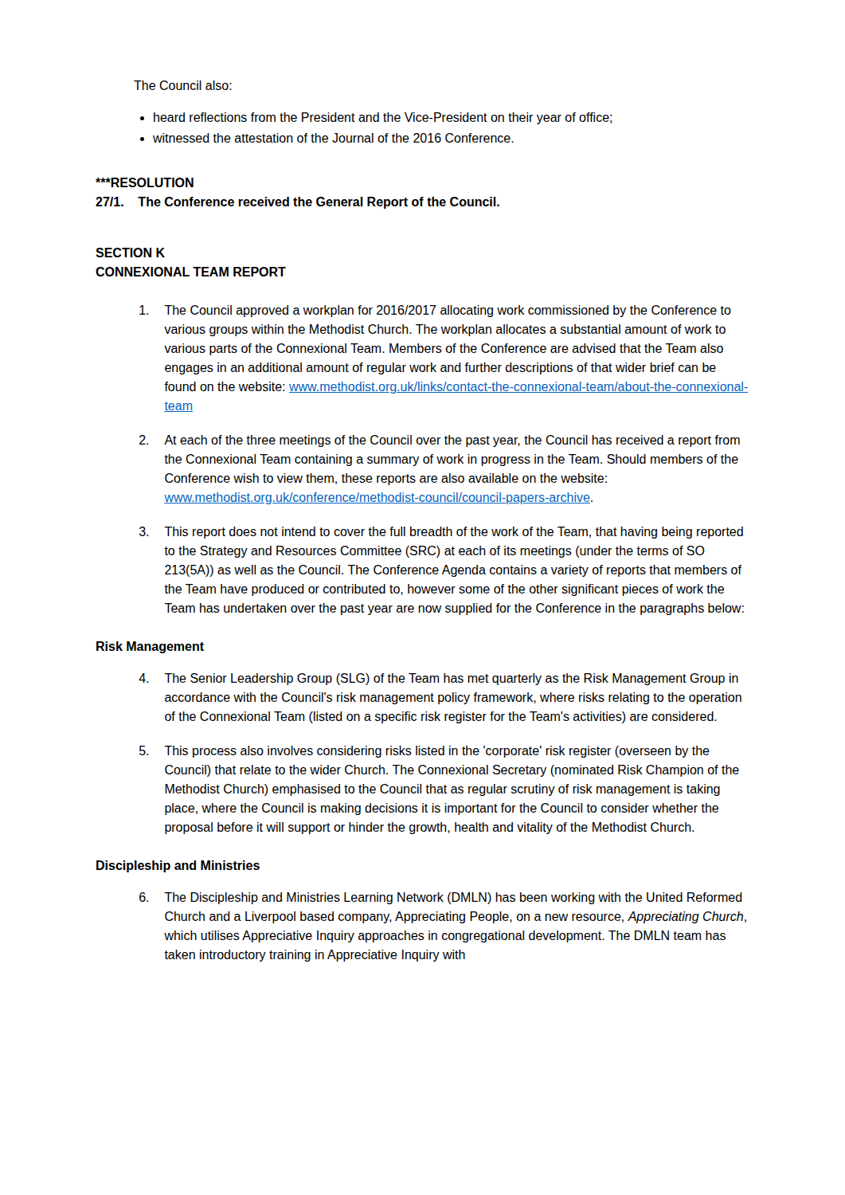The Council also:
heard reflections from the President and the Vice-President on their year of office;
witnessed the attestation of the Journal of the 2016 Conference.
***RESOLUTION
27/1. The Conference received the General Report of the Council.
SECTION K
CONNEXIONAL TEAM REPORT
The Council approved a workplan for 2016/2017 allocating work commissioned by the Conference to various groups within the Methodist Church. The workplan allocates a substantial amount of work to various parts of the Connexional Team. Members of the Conference are advised that the Team also engages in an additional amount of regular work and further descriptions of that wider brief can be found on the website: www.methodist.org.uk/links/contact-the-connexional-team/about-the-connexional-team
At each of the three meetings of the Council over the past year, the Council has received a report from the Connexional Team containing a summary of work in progress in the Team. Should members of the Conference wish to view them, these reports are also available on the website: www.methodist.org.uk/conference/methodist-council/council-papers-archive.
This report does not intend to cover the full breadth of the work of the Team, that having being reported to the Strategy and Resources Committee (SRC) at each of its meetings (under the terms of SO 213(5A)) as well as the Council. The Conference Agenda contains a variety of reports that members of the Team have produced or contributed to, however some of the other significant pieces of work the Team has undertaken over the past year are now supplied for the Conference in the paragraphs below:
Risk Management
The Senior Leadership Group (SLG) of the Team has met quarterly as the Risk Management Group in accordance with the Council's risk management policy framework, where risks relating to the operation of the Connexional Team (listed on a specific risk register for the Team's activities) are considered.
This process also involves considering risks listed in the 'corporate' risk register (overseen by the Council) that relate to the wider Church. The Connexional Secretary (nominated Risk Champion of the Methodist Church) emphasised to the Council that as regular scrutiny of risk management is taking place, where the Council is making decisions it is important for the Council to consider whether the proposal before it will support or hinder the growth, health and vitality of the Methodist Church.
Discipleship and Ministries
The Discipleship and Ministries Learning Network (DMLN) has been working with the United Reformed Church and a Liverpool based company, Appreciating People, on a new resource, Appreciating Church, which utilises Appreciative Inquiry approaches in congregational development. The DMLN team has taken introductory training in Appreciative Inquiry with